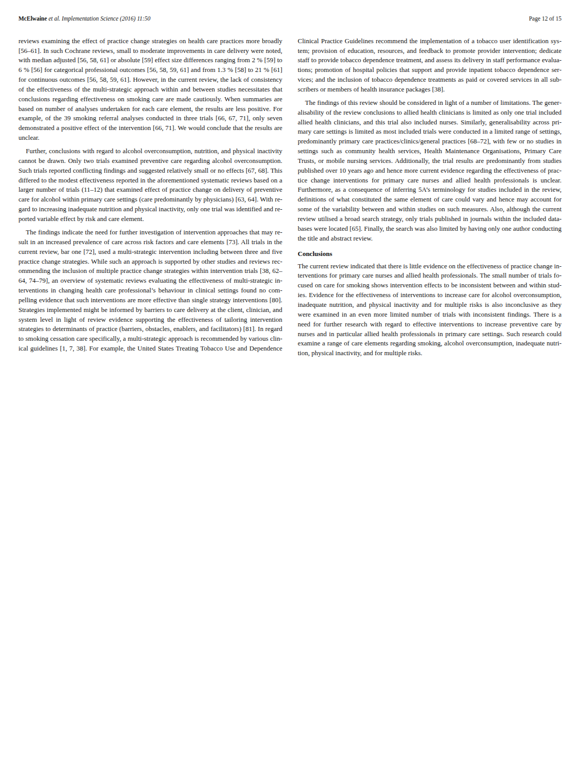McElwaine et al. Implementation Science (2016) 11:50
Page 12 of 15
reviews examining the effect of practice change strategies on health care practices more broadly [56–61]. In such Cochrane reviews, small to moderate improvements in care delivery were noted, with median adjusted [56, 58, 61] or absolute [59] effect size differences ranging from 2 % [59] to 6 % [56] for categorical professional outcomes [56, 58, 59, 61] and from 1.3 % [58] to 21 % [61] for continuous outcomes [56, 58, 59, 61]. However, in the current review, the lack of consistency of the effectiveness of the multi-strategic approach within and between studies necessitates that conclusions regarding effectiveness on smoking care are made cautiously. When summaries are based on number of analyses undertaken for each care element, the results are less positive. For example, of the 39 smoking referral analyses conducted in three trials [66, 67, 71], only seven demonstrated a positive effect of the intervention [66, 71]. We would conclude that the results are unclear.
Further, conclusions with regard to alcohol overconsumption, nutrition, and physical inactivity cannot be drawn. Only two trials examined preventive care regarding alcohol overconsumption. Such trials reported conflicting findings and suggested relatively small or no effects [67, 68]. This differed to the modest effectiveness reported in the aforementioned systematic reviews based on a larger number of trials (11–12) that examined effect of practice change on delivery of preventive care for alcohol within primary care settings (care predominantly by physicians) [63, 64]. With regard to increasing inadequate nutrition and physical inactivity, only one trial was identified and reported variable effect by risk and care element.
The findings indicate the need for further investigation of intervention approaches that may result in an increased prevalence of care across risk factors and care elements [73]. All trials in the current review, bar one [72], used a multi-strategic intervention including between three and five practice change strategies. While such an approach is supported by other studies and reviews recommending the inclusion of multiple practice change strategies within intervention trials [38, 62–64, 74–79], an overview of systematic reviews evaluating the effectiveness of multi-strategic interventions in changing health care professional’s behaviour in clinical settings found no compelling evidence that such interventions are more effective than single strategy interventions [80]. Strategies implemented might be informed by barriers to care delivery at the client, clinician, and system level in light of review evidence supporting the effectiveness of tailoring intervention strategies to determinants of practice (barriers, obstacles, enablers, and facilitators) [81]. In regard to smoking cessation care specifically, a multi-strategic approach is recommended by various clinical guidelines [1, 7, 38]. For example, the United States Treating Tobacco Use and Dependence Clinical Practice Guidelines recommend the implementation of a tobacco user identification system; provision of education, resources, and feedback to promote provider intervention; dedicate staff to provide tobacco dependence treatment, and assess its delivery in staff performance evaluations; promotion of hospital policies that support and provide inpatient tobacco dependence services; and the inclusion of tobacco dependence treatments as paid or covered services in all subscribers or members of health insurance packages [38].
The findings of this review should be considered in light of a number of limitations. The generalisability of the review conclusions to allied health clinicians is limited as only one trial included allied health clinicians, and this trial also included nurses. Similarly, generalisability across primary care settings is limited as most included trials were conducted in a limited range of settings, predominantly primary care practices/clinics/general practices [68–72], with few or no studies in settings such as community health services, Health Maintenance Organisations, Primary Care Trusts, or mobile nursing services. Additionally, the trial results are predominantly from studies published over 10 years ago and hence more current evidence regarding the effectiveness of practice change interventions for primary care nurses and allied health professionals is unclear. Furthermore, as a consequence of inferring 5A’s terminology for studies included in the review, definitions of what constituted the same element of care could vary and hence may account for some of the variability between and within studies on such measures. Also, although the current review utilised a broad search strategy, only trials published in journals within the included databases were located [65]. Finally, the search was also limited by having only one author conducting the title and abstract review.
Conclusions
The current review indicated that there is little evidence on the effectiveness of practice change interventions for primary care nurses and allied health professionals. The small number of trials focused on care for smoking shows intervention effects to be inconsistent between and within studies. Evidence for the effectiveness of interventions to increase care for alcohol overconsumption, inadequate nutrition, and physical inactivity and for multiple risks is also inconclusive as they were examined in an even more limited number of trials with inconsistent findings. There is a need for further research with regard to effective interventions to increase preventive care by nurses and in particular allied health professionals in primary care settings. Such research could examine a range of care elements regarding smoking, alcohol overconsumption, inadequate nutrition, physical inactivity, and for multiple risks.